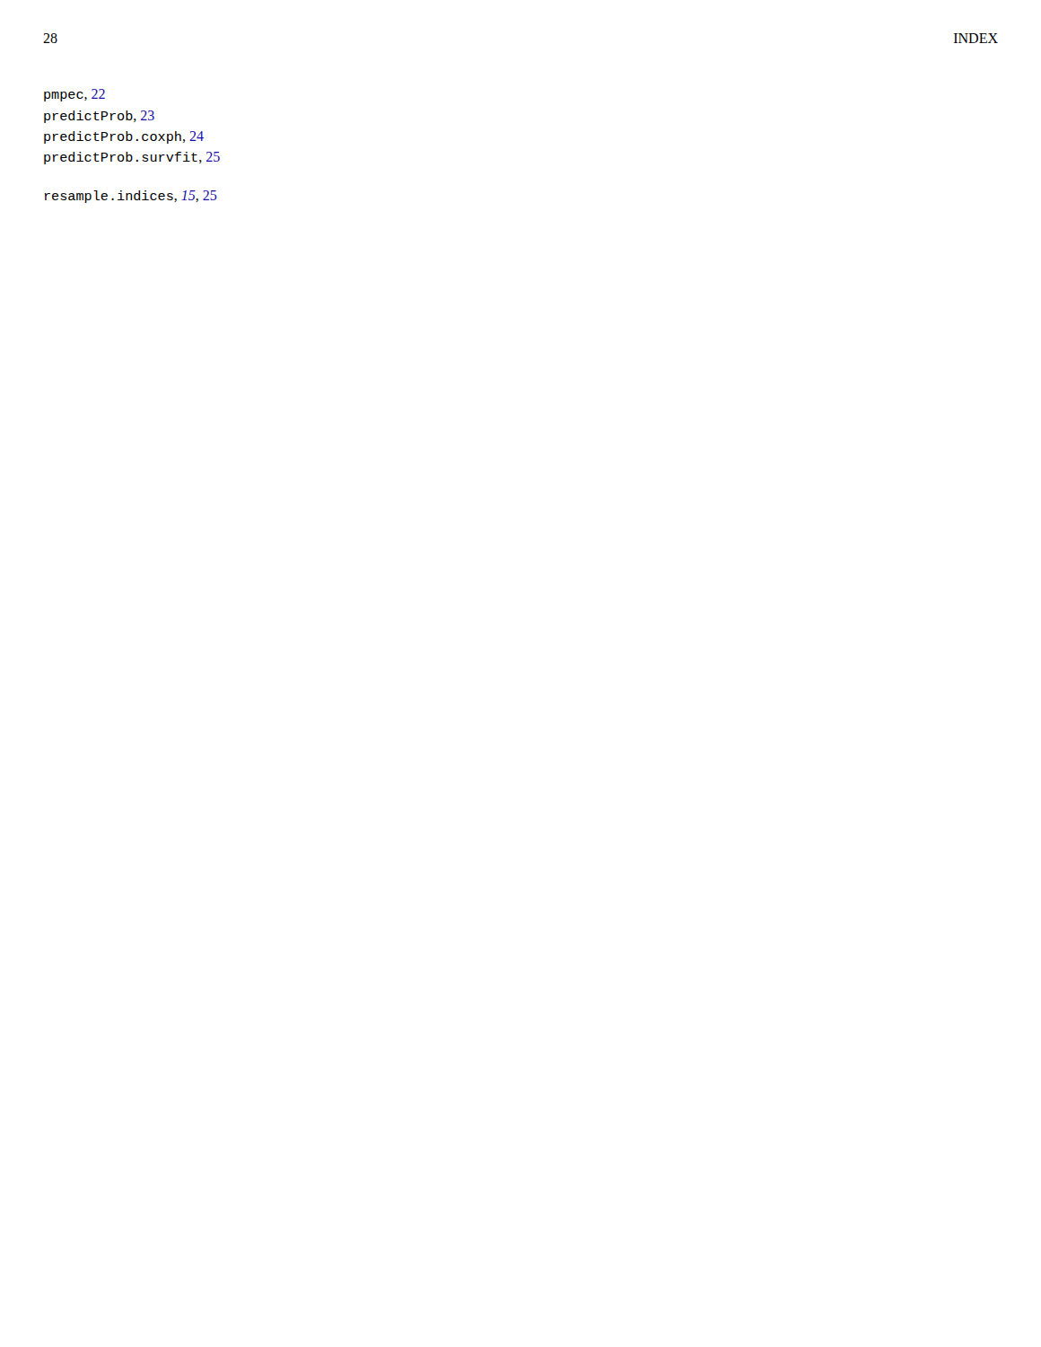28 INDEX
pmpec, 22
predictProb, 23
predictProb.coxph, 24
predictProb.survfit, 25
resample.indices, 15, 25